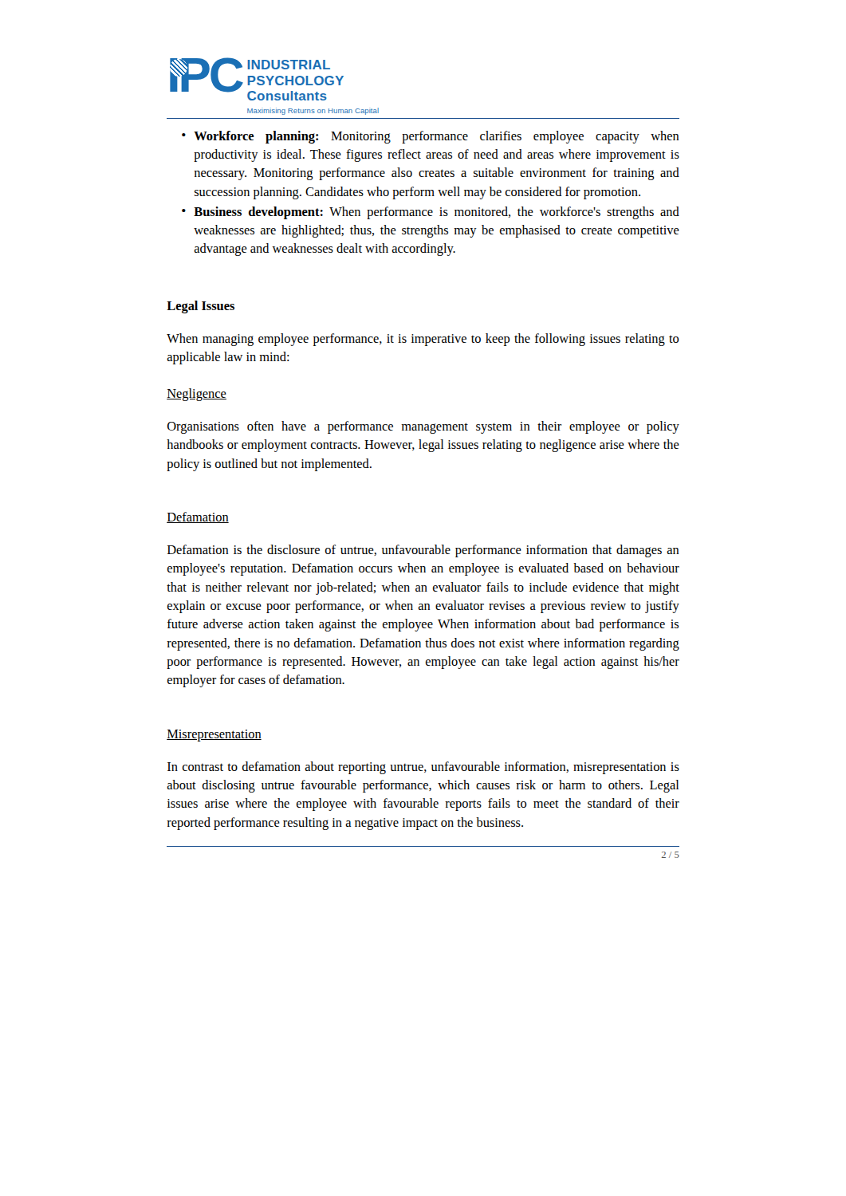IPC
INDUSTRIAL
PSYCHOLOGY
Consultants
Maximising Returns on Human Capital
Workforce planning: Monitoring performance clarifies employee capacity when productivity is ideal. These figures reflect areas of need and areas where improvement is necessary. Monitoring performance also creates a suitable environment for training and succession planning. Candidates who perform well may be considered for promotion.
Business development: When performance is monitored, the workforce's strengths and weaknesses are highlighted; thus, the strengths may be emphasised to create competitive advantage and weaknesses dealt with accordingly.
Legal Issues
When managing employee performance, it is imperative to keep the following issues relating to applicable law in mind:
Negligence
Organisations often have a performance management system in their employee or policy handbooks or employment contracts. However, legal issues relating to negligence arise where the policy is outlined but not implemented.
Defamation
Defamation is the disclosure of untrue, unfavourable performance information that damages an employee's reputation. Defamation occurs when an employee is evaluated based on behaviour that is neither relevant nor job-related; when an evaluator fails to include evidence that might explain or excuse poor performance, or when an evaluator revises a previous review to justify future adverse action taken against the employee When information about bad performance is represented, there is no defamation. Defamation thus does not exist where information regarding poor performance is represented. However, an employee can take legal action against his/her employer for cases of defamation.
Misrepresentation
In contrast to defamation about reporting untrue, unfavourable information, misrepresentation is about disclosing untrue favourable performance, which causes risk or harm to others. Legal issues arise where the employee with favourable reports fails to meet the standard of their reported performance resulting in a negative impact on the business.
2 / 5